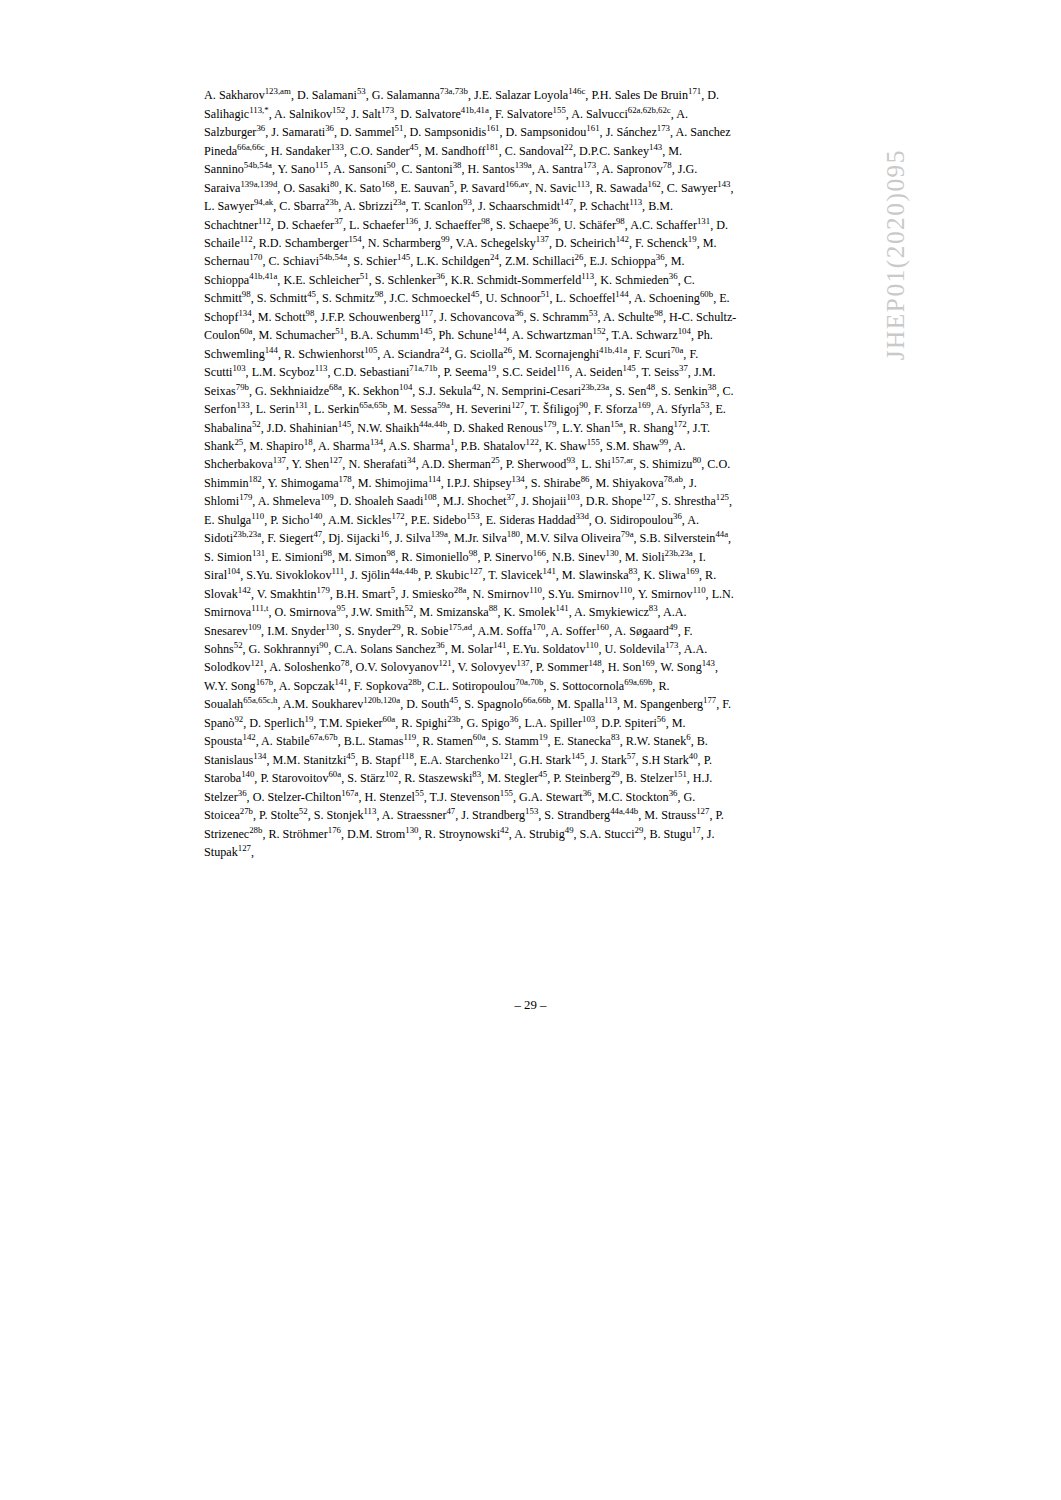JHEP01(2020)095
A. Sakharov123,am, D. Salamani53, G. Salamanna73a,73b, J.E. Salazar Loyola146c, P.H. Sales De Bruin171, D. Salihagic113,*, A. Salnikov152, J. Salt173, D. Salvatore41b,41a, F. Salvatore155, A. Salvucci62a,62b,62c, A. Salzburger36, J. Samarati36, D. Sammel51, D. Sampsonidis161, D. Sampsonidou161, J. Sánchez173, A. Sanchez Pineda66a,66c, H. Sandaker133, C.O. Sander45, M. Sandhoff181, C. Sandoval22, D.P.C. Sankey143, M. Sannino54b,54a, Y. Sano115, A. Sansoni50, C. Santoni38, H. Santos139a, A. Santra173, A. Sapronov78, J.G. Saraiva139a,139d, O. Sasaki80, K. Sato168, E. Sauvan5, P. Savard166,av, N. Savic113, R. Sawada162, C. Sawyer143, L. Sawyer94,ak, C. Sbarra23b, A. Sbrizzi23a, T. Scanlon93, J. Schaarschmidt147, P. Schacht113, B.M. Schachtner112, D. Schaefer37, L. Schaefer136, J. Schaeffer98, S. Schaepe36, U. Schäfer98, A.C. Schaffer131, D. Schaile112, R.D. Schamberger154, N. Scharmberg99, V.A. Schegelsky137, D. Scheirich142, F. Schenck19, M. Schernau170, C. Schiavi54b,54a, S. Schier145, L.K. Schildgen24, Z.M. Schillaci26, E.J. Schioppa36, M. Schioppa41b,41a, K.E. Schleicher51, S. Schlenker36, K.R. Schmidt-Sommerfeld113, K. Schmieden36, C. Schmitt98, S. Schmitt45, S. Schmitz98, J.C. Schmoeckel45, U. Schnoor51, L. Schoeffel144, A. Schoening60b, E. Schopf134, M. Schott98, J.F.P. Schouwenberg117, J. Schovancova36, S. Schramm53, A. Schulte98, H-C. Schultz-Coulon60a, M. Schumacher51, B.A. Schumm145, Ph. Schune144, A. Schwartzman152, T.A. Schwarz104, Ph. Schwemling144, R. Schwienhorst105, A. Sciandra24, G. Sciolla26, M. Scornajenghi41b,41a, F. Scuri70a, F. Scutti103, L.M. Scyboz113, C.D. Sebastiani71a,71b, P. Seema19, S.C. Seidel116, A. Seiden145, T. Seiss37, J.M. Seixas79b, G. Sekhniaidze68a, K. Sekhon104, S.J. Sekula42, N. Semprini-Cesari23b,23a, S. Sen48, S. Senkin38, C. Serfon133, L. Serin131, L. Serkin65a,65b, M. Sessa59a, H. Severini127, T. Šfiligoj90, F. Sforza169, A. Sfyrla53, E. Shabalina52, J.D. Shahinian145, N.W. Shaikh44a,44b, D. Shaked Renous179, L.Y. Shan15a, R. Shang172, J.T. Shank25, M. Shapiro18, A. Sharma134, A.S. Sharma1, P.B. Shatalov122, K. Shaw155, S.M. Shaw99, A. Shcherbakova137, Y. Shen127, N. Sherafati34, A.D. Sherman25, P. Sherwood93, L. Shi157,ar, S. Shimizu80, C.O. Shimmin182, Y. Shimogama178, M. Shimojima114, I.P.J. Shipsey134, S. Shirabe86, M. Shiyakova78,ab, J. Shlomi179, A. Shmeleva109, D. Shoaleh Saadi108, M.J. Shochet37, J. Shojaii103, D.R. Shope127, S. Shrestha125, E. Shulga110, P. Sicho140, A.M. Sickles172, P.E. Sidebo153, E. Sideras Haddad33d, O. Sidiropoulou36, A. Sidoti23b,23a, F. Siegert47, Dj. Sijacki16, J. Silva139a, M.Jr. Silva180, M.V. Silva Oliveira79a, S.B. Silverstein44a, S. Simion131, E. Simioni98, M. Simon98, R. Simoniello98, P. Sinervo166, N.B. Sinev130, M. Sioli23b,23a, I. Siral104, S.Yu. Sivoklokov111, J. Sjölin44a,44b, P. Skubic127, T. Slavicek141, M. Slawinska83, K. Sliwa169, R. Slovak142, V. Smakhtin179, B.H. Smart5, J. Smiesko28a, N. Smirnov110, S.Yu. Smirnov110, Y. Smirnov110, L.N. Smirnova111,t, O. Smirnova95, J.W. Smith52, M. Smizanska88, K. Smolek141, A. Smykiewicz83, A.A. Snesarev109, I.M. Snyder130, S. Snyder29, R. Sobie175,ad, A.M. Soffa170, A. Soffer160, A. Søgaard49, F. Sohns52, G. Sokhrannyi90, C.A. Solans Sanchez36, M. Solar141, E.Yu. Soldatov110, U. Soldevila173, A.A. Solodkov121, A. Soloshenko78, O.V. Solovyanov121, V. Solovyev137, P. Sommer148, H. Son169, W. Song143, W.Y. Song167b, A. Sopczak141, F. Sopkova28b, C.L. Sotiropoulou70a,70b, S. Sottocornola69a,69b, R. Soualah65a,65c,h, A.M. Soukharev120b,120a, D. South45, S. Spagnolo66a,66b, M. Spalla113, M. Spangenberg177, F. Spanò92, D. Sperlich19, T.M. Spieker60a, R. Spighi23b, G. Spigo36, L.A. Spiller103, D.P. Spiteri56, M. Spousta142, A. Stabile67a,67b, B.L. Stamas119, R. Stamen60a, S. Stamm19, E. Stanecka83, R.W. Stanek6, B. Stanislaus134, M.M. Stanitzki45, B. Stapf118, E.A. Starchenko121, G.H. Stark145, J. Stark57, S.H Stark40, P. Staroba140, P. Starovoitov60a, S. Stärz102, R. Staszewski83, M. Stegler45, P. Steinberg29, B. Stelzer151, H.J. Stelzer36, O. Stelzer-Chilton167a, H. Stenzel55, T.J. Stevenson155, G.A. Stewart36, M.C. Stockton36, G. Stoicea27b, P. Stolte52, S. Stonjek113, A. Straessner47, J. Strandberg153, S. Strandberg44a,44b, M. Strauss127, P. Strizenec28b, R. Ströhmer176, D.M. Strom130, R. Stroynowski42, A. Strubig49, S.A. Stucci29, B. Stugu17, J. Stupak127,
– 29 –